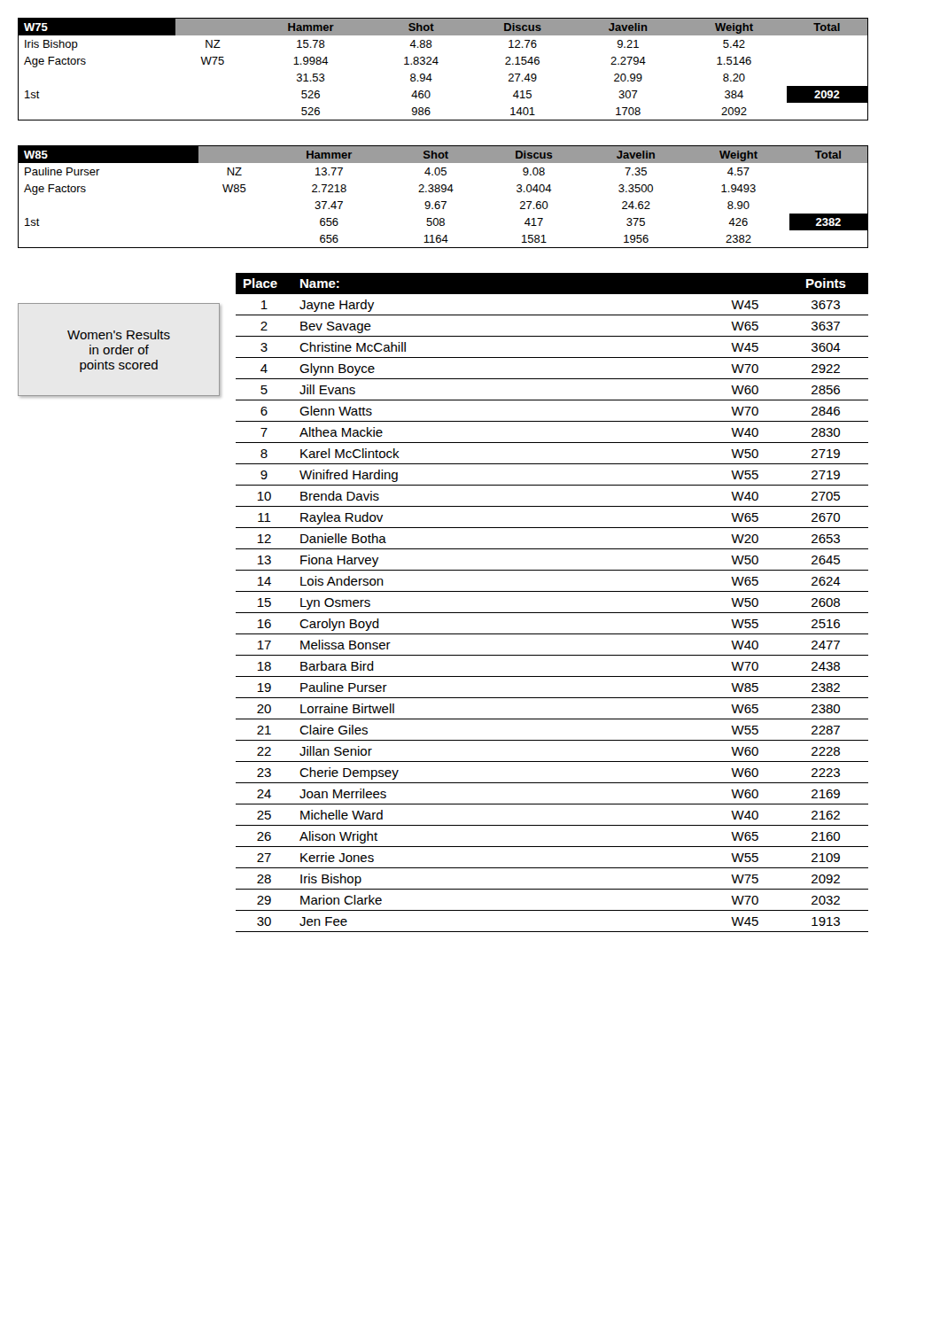| W75 | | Hammer | Shot | Discus | Javelin | Weight | Total |
| Iris Bishop | NZ | 15.78 | 4.88 | 12.76 | 9.21 | 5.42 | |
| Age Factors | W75 | 1.9984 | 1.8324 | 2.1546 | 2.2794 | 1.5146 | |
| | | 31.53 | 8.94 | 27.49 | 20.99 | 8.20 | |
| 1st | | 526 | 460 | 415 | 307 | 384 | 2092 |
| | | 526 | 986 | 1401 | 1708 | 2092 | |
| W85 | | Hammer | Shot | Discus | Javelin | Weight | Total |
| Pauline Purser | NZ | 13.77 | 4.05 | 9.08 | 7.35 | 4.57 | |
| Age Factors | W85 | 2.7218 | 2.3894 | 3.0404 | 3.3500 | 1.9493 | |
| | | 37.47 | 9.67 | 27.60 | 24.62 | 8.90 | |
| 1st | | 656 | 508 | 417 | 375 | 426 | 2382 |
| | | 656 | 1164 | 1581 | 1956 | 2382 | |
Women's Results
in order of
points scored
| Place | Name: | | Points |
| --- | --- | --- | --- |
| 1 | Jayne Hardy | W45 | 3673 |
| 2 | Bev Savage | W65 | 3637 |
| 3 | Christine McCahill | W45 | 3604 |
| 4 | Glynn Boyce | W70 | 2922 |
| 5 | Jill Evans | W60 | 2856 |
| 6 | Glenn Watts | W70 | 2846 |
| 7 | Althea Mackie | W40 | 2830 |
| 8 | Karel McClintock | W50 | 2719 |
| 9 | Winifred Harding | W55 | 2719 |
| 10 | Brenda Davis | W40 | 2705 |
| 11 | Raylea Rudov | W65 | 2670 |
| 12 | Danielle Botha | W20 | 2653 |
| 13 | Fiona Harvey | W50 | 2645 |
| 14 | Lois Anderson | W65 | 2624 |
| 15 | Lyn Osmers | W50 | 2608 |
| 16 | Carolyn Boyd | W55 | 2516 |
| 17 | Melissa Bonser | W40 | 2477 |
| 18 | Barbara Bird | W70 | 2438 |
| 19 | Pauline Purser | W85 | 2382 |
| 20 | Lorraine Birtwell | W65 | 2380 |
| 21 | Claire Giles | W55 | 2287 |
| 22 | Jillan Senior | W60 | 2228 |
| 23 | Cherie Dempsey | W60 | 2223 |
| 24 | Joan Merrilees | W60 | 2169 |
| 25 | Michelle Ward | W40 | 2162 |
| 26 | Alison Wright | W65 | 2160 |
| 27 | Kerrie Jones | W55 | 2109 |
| 28 | Iris Bishop | W75 | 2092 |
| 29 | Marion Clarke | W70 | 2032 |
| 30 | Jen Fee | W45 | 1913 |